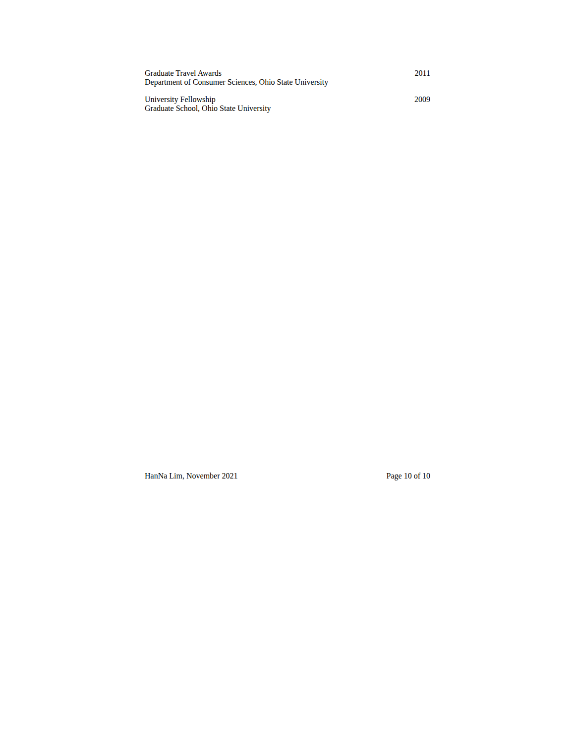Graduate Travel Awards 2011
Department of Consumer Sciences, Ohio State University
University Fellowship 2009
Graduate School, Ohio State University
HanNa Lim, November 2021 Page 10 of 10